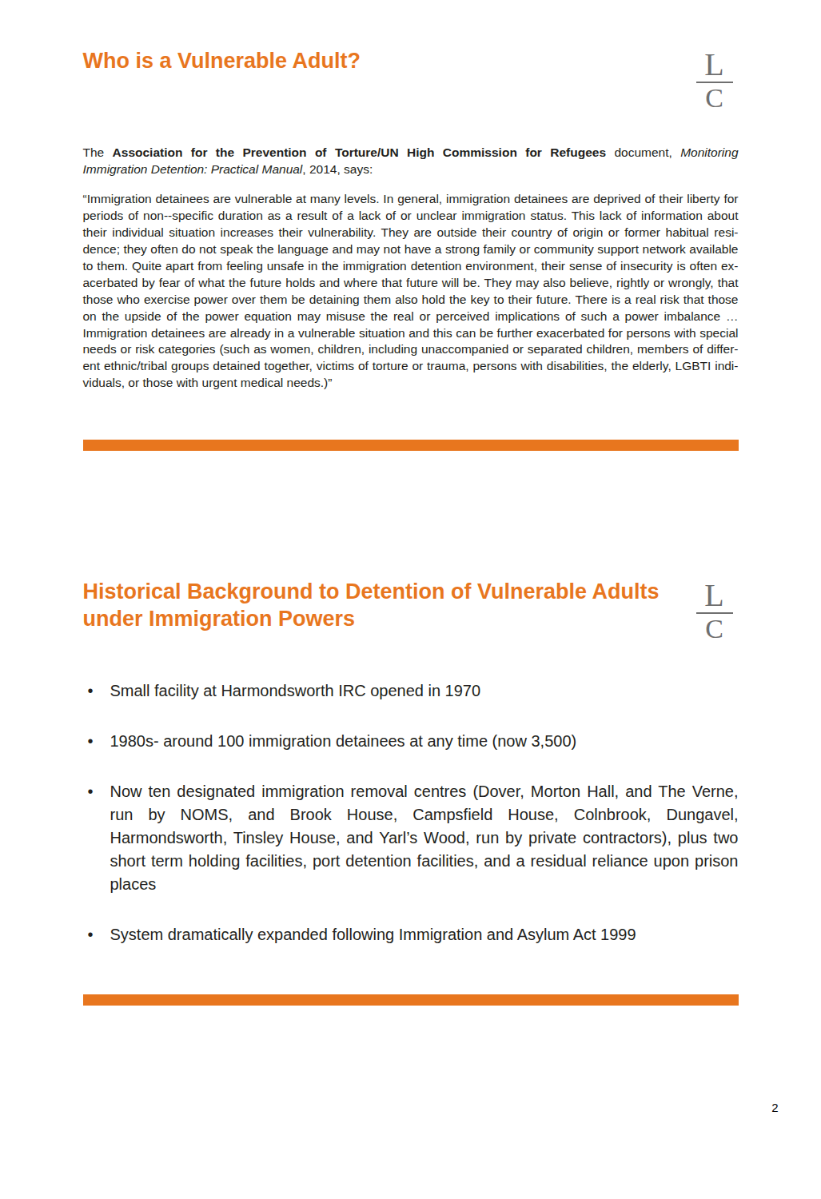Who is a Vulnerable Adult?
L C
The Association for the Prevention of Torture/UN High Commission for Refugees document, Monitoring Immigration Detention: Practical Manual, 2014, says:
“Immigration detainees are vulnerable at many levels. In general, immigration detainees are deprived of their liberty for periods of non--specific duration as a result of a lack of or unclear immigration status. This lack of information about their individual situation increases their vulnerability. They are outside their country of origin or former habitual residence; they often do not speak the language and may not have a strong family or community support network available to them. Quite apart from feeling unsafe in the immigration detention environment, their sense of insecurity is often exacerbated by fear of what the future holds and where that future will be. They may also believe, rightly or wrongly, that those who exercise power over them be detaining them also hold the key to their future. There is a real risk that those on the upside of the power equation may misuse the real or perceived implications of such a power imbalance … Immigration detainees are already in a vulnerable situation and this can be further exacerbated for persons with special needs or risk categories (such as women, children, including unaccompanied or separated children, members of different ethnic/tribal groups detained together, victims of torture or trauma, persons with disabilities, the elderly, LGBTI individuals, or those with urgent medical needs.)”
Historical Background to Detention of Vulnerable Adults under Immigration Powers
L C
Small facility at Harmondsworth IRC opened in 1970
1980s- around 100 immigration detainees at any time (now 3,500)
Now ten designated immigration removal centres (Dover, Morton Hall, and The Verne, run by NOMS, and Brook House, Campsfield House, Colnbrook, Dungavel, Harmondsworth, Tinsley House, and Yarl’s Wood, run by private contractors), plus two short term holding facilities, port detention facilities, and a residual reliance upon prison places
System dramatically expanded following Immigration and Asylum Act 1999
2